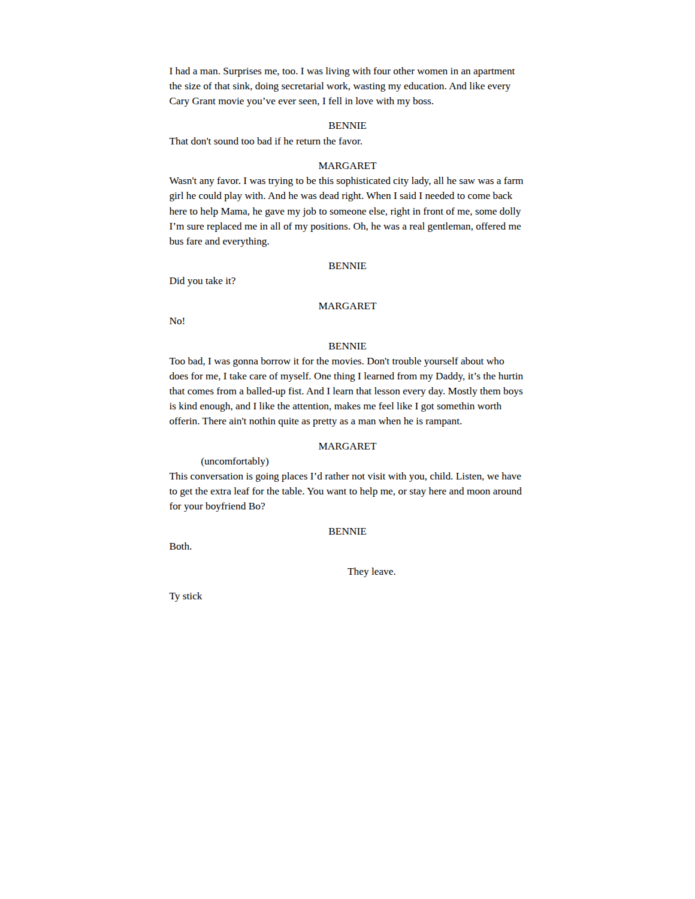I had a man. Surprises me, too. I was living with four other women in an apartment the size of that sink, doing secretarial work, wasting my education. And like every Cary Grant movie you’ve ever seen, I fell in love with my boss.
BENNIE
That don't sound too bad if he return the favor.
MARGARET
Wasn't any favor. I was trying to be this sophisticated city lady, all he saw was a farm girl he could play with. And he was dead right. When I said I needed to come back here to help Mama, he gave my job to someone else, right in front of me, some dolly I’m sure replaced me in all of my positions. Oh, he was a real gentleman, offered me bus fare and everything.
BENNIE
Did you take it?
MARGARET
No!
BENNIE
Too bad, I was gonna borrow it for the movies. Don't trouble yourself about who does for me, I take care of myself. One thing I learned from my Daddy, it’s the hurtin that comes from a balled-up fist. And I learn that lesson every day. Mostly them boys is kind enough, and I like the attention, makes me feel like I got somethin worth offerin. There ain't nothin quite as pretty as a man when he is rampant.
MARGARET
(uncomfortably)
This conversation is going places I’d rather not visit with you, child. Listen, we have to get the extra leaf for the table. You want to help me, or stay here and moon around for your boyfriend Bo?
BENNIE
Both.
They leave.
Ty stick